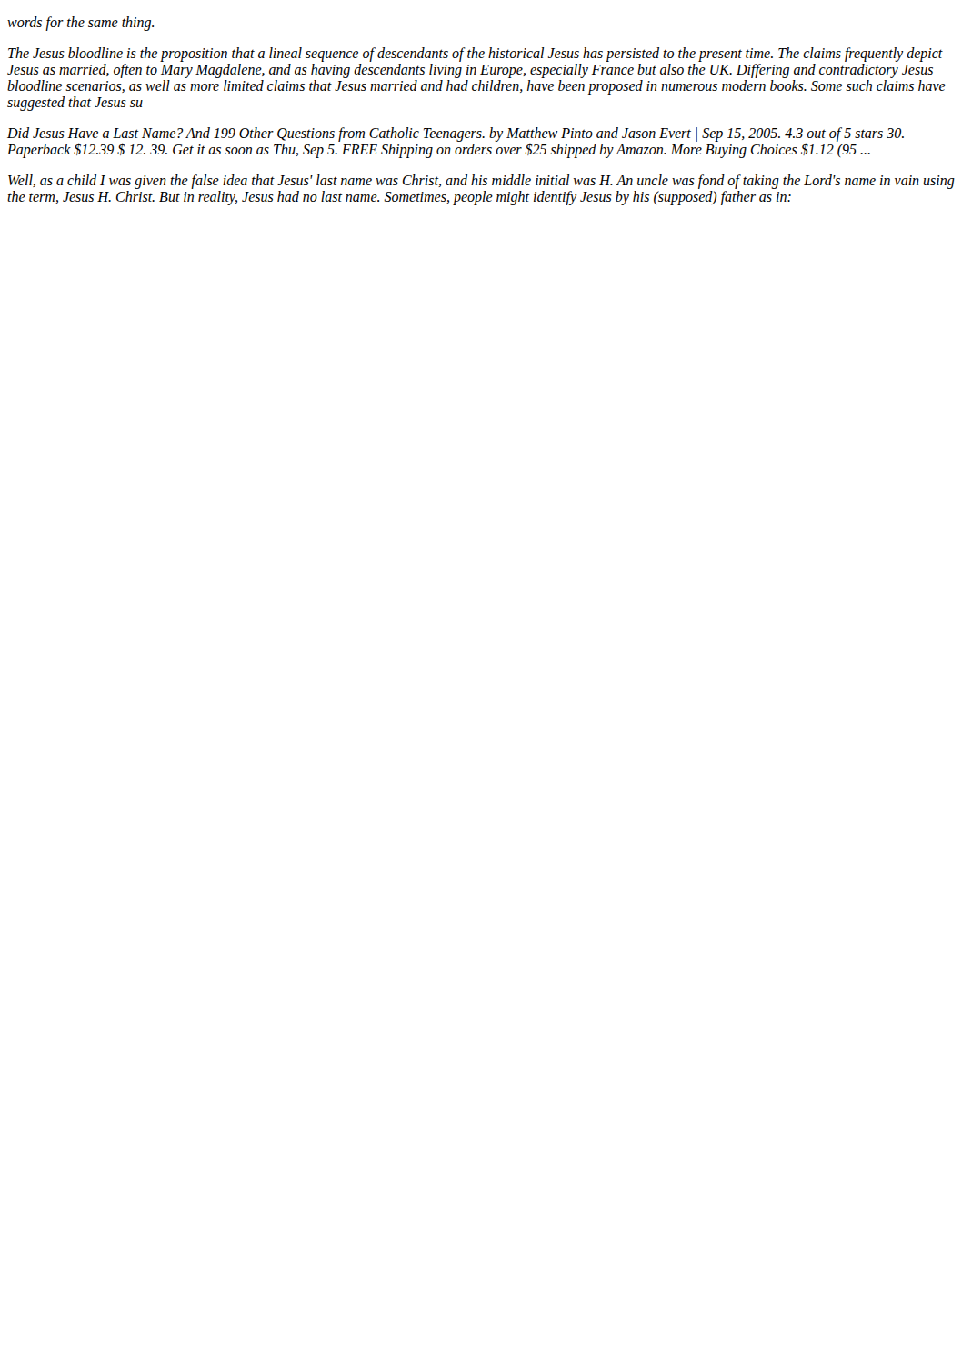words for the same thing.
The Jesus bloodline is the proposition that a lineal sequence of descendants of the historical Jesus has persisted to the present time. The claims frequently depict Jesus as married, often to Mary Magdalene, and as having descendants living in Europe, especially France but also the UK. Differing and contradictory Jesus bloodline scenarios, as well as more limited claims that Jesus married and had children, have been proposed in numerous modern books. Some such claims have suggested that Jesus su
Did Jesus Have a Last Name? And 199 Other Questions from Catholic Teenagers. by Matthew Pinto and Jason Evert | Sep 15, 2005. 4.3 out of 5 stars 30. Paperback $12.39 $ 12. 39. Get it as soon as Thu, Sep 5. FREE Shipping on orders over $25 shipped by Amazon. More Buying Choices $1.12 (95 ...
Well, as a child I was given the false idea that Jesus' last name was Christ, and his middle initial was H. An uncle was fond of taking the Lord's name in vain using the term, Jesus H. Christ. But in reality, Jesus had no last name. Sometimes, people might identify Jesus by his (supposed) father as in: